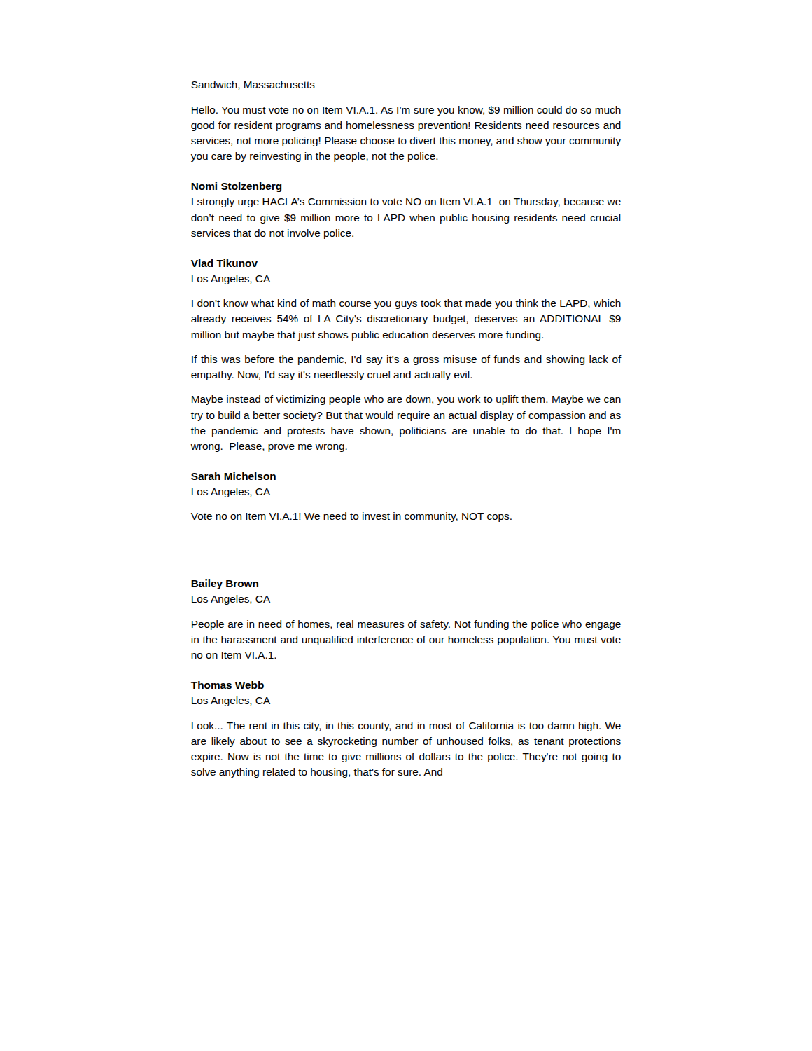Sandwich, Massachusetts
Hello. You must vote no on Item VI.A.1. As I’m sure you know, $9 million could do so much good for resident programs and homelessness prevention! Residents need resources and services, not more policing! Please choose to divert this money, and show your community you care by reinvesting in the people, not the police.
Nomi Stolzenberg
I strongly urge HACLA’s Commission to vote NO on Item VI.A.1 on Thursday, because we don’t need to give $9 million more to LAPD when public housing residents need crucial services that do not involve police.
Vlad Tikunov
Los Angeles, CA
I don't know what kind of math course you guys took that made you think the LAPD, which already receives 54% of LA City's discretionary budget, deserves an ADDITIONAL $9 million but maybe that just shows public education deserves more funding.
If this was before the pandemic, I'd say it's a gross misuse of funds and showing lack of empathy. Now, I'd say it's needlessly cruel and actually evil.
Maybe instead of victimizing people who are down, you work to uplift them. Maybe we can try to build a better society? But that would require an actual display of compassion and as the pandemic and protests have shown, politicians are unable to do that. I hope I'm wrong. Please, prove me wrong.
Sarah Michelson
Los Angeles, CA
Vote no on Item VI.A.1! We need to invest in community, NOT cops.
Bailey Brown
Los Angeles, CA
People are in need of homes, real measures of safety. Not funding the police who engage in the harassment and unqualified interference of our homeless population. You must vote no on Item VI.A.1.
Thomas Webb
Los Angeles, CA
Look... The rent in this city, in this county, and in most of California is too damn high. We are likely about to see a skyrocketing number of unhoused folks, as tenant protections expire. Now is not the time to give millions of dollars to the police. They're not going to solve anything related to housing, that's for sure. And